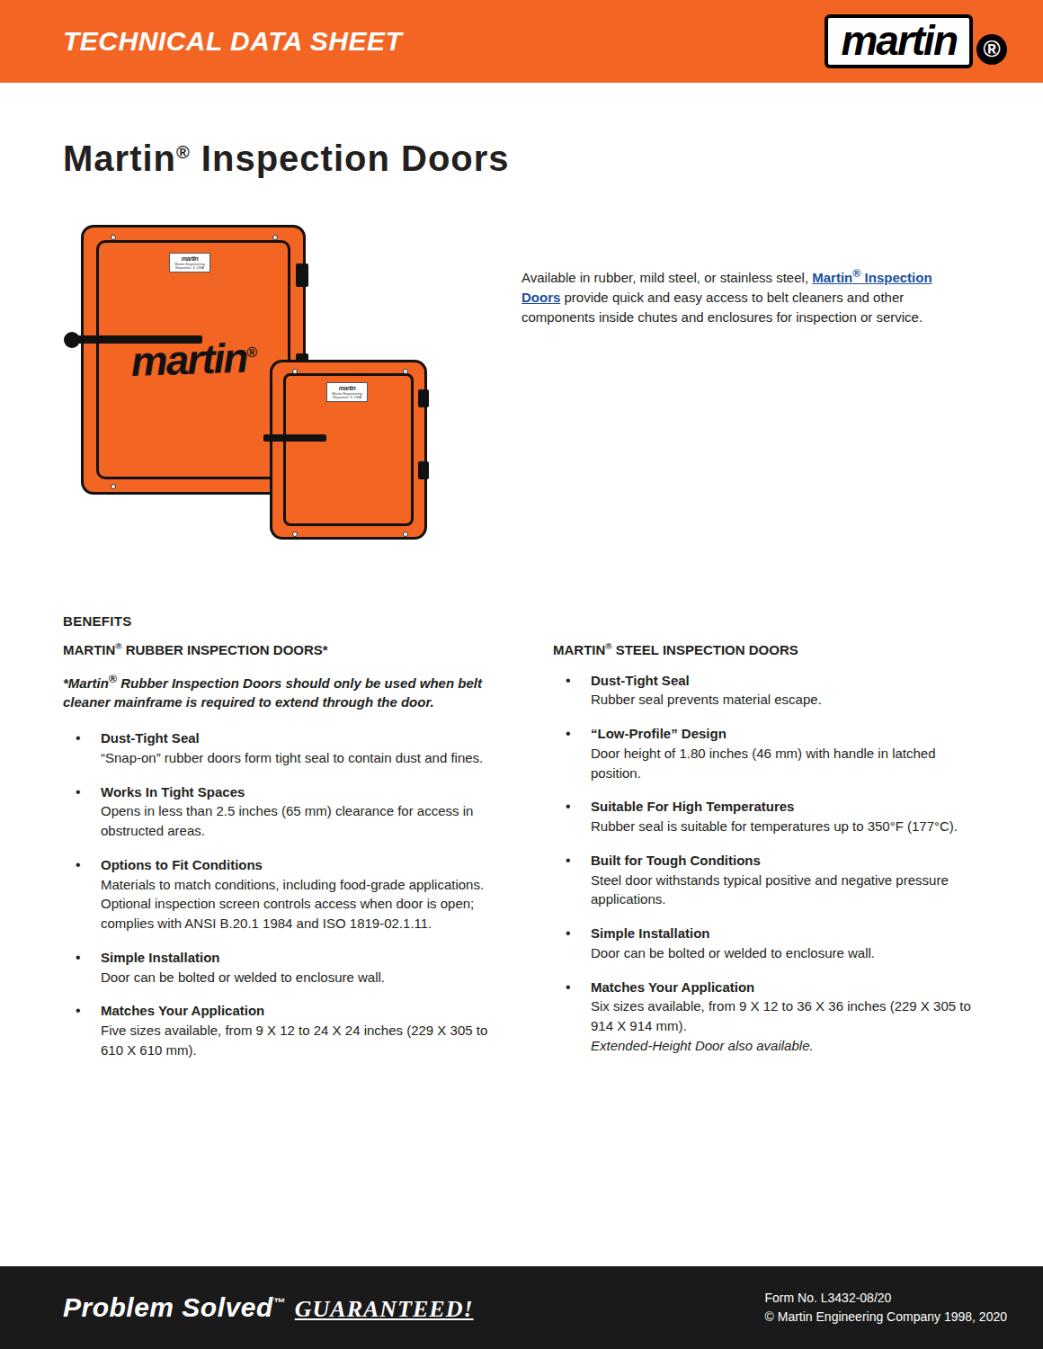TECHNICAL DATA SHEET
martin ®
Martin® Inspection Doors
martin Martin Engineering
Neponset, IL USA
martin®
martin Martin Engineering
Neponset, IL USA
Available in rubber, mild steel, or stainless steel, Martin® Inspection Doors provide quick and easy access to belt cleaners and other components inside chutes and enclosures for inspection or service.
BENEFITS
MARTIN® RUBBER INSPECTION DOORS*
*Martin® Rubber Inspection Doors should only be used when belt cleaner mainframe is required to extend through the door.
Dust-Tight Seal “Snap-on” rubber doors form tight seal to contain dust and fines.
Works In Tight Spaces Opens in less than 2.5 inches (65 mm) clearance for access in obstructed areas.
Options to Fit Conditions Materials to match conditions, including food-grade applications. Optional inspection screen controls access when door is open; complies with ANSI B.20.1 1984 and ISO 1819-02.1.11.
Simple Installation Door can be bolted or welded to enclosure wall.
Matches Your Application Five sizes available, from 9 X 12 to 24 X 24 inches (229 X 305 to 610 X 610 mm).
MARTIN® STEEL INSPECTION DOORS
Dust-Tight Seal Rubber seal prevents material escape.
“Low-Profile” Design Door height of 1.80 inches (46 mm) with handle in latched position.
Suitable For High Temperatures Rubber seal is suitable for temperatures up to 350°F (177°C).
Built for Tough Conditions Steel door withstands typical positive and negative pressure applications.
Simple Installation Door can be bolted or welded to enclosure wall.
Matches Your Application Six sizes available, from 9 X 12 to 36 X 36 inches (229 X 305 to 914 X 914 mm).
Extended-Height Door also available.
Problem Solved™ GUARANTEED!
Form No. L3432-08/20
© Martin Engineering Company 1998, 2020